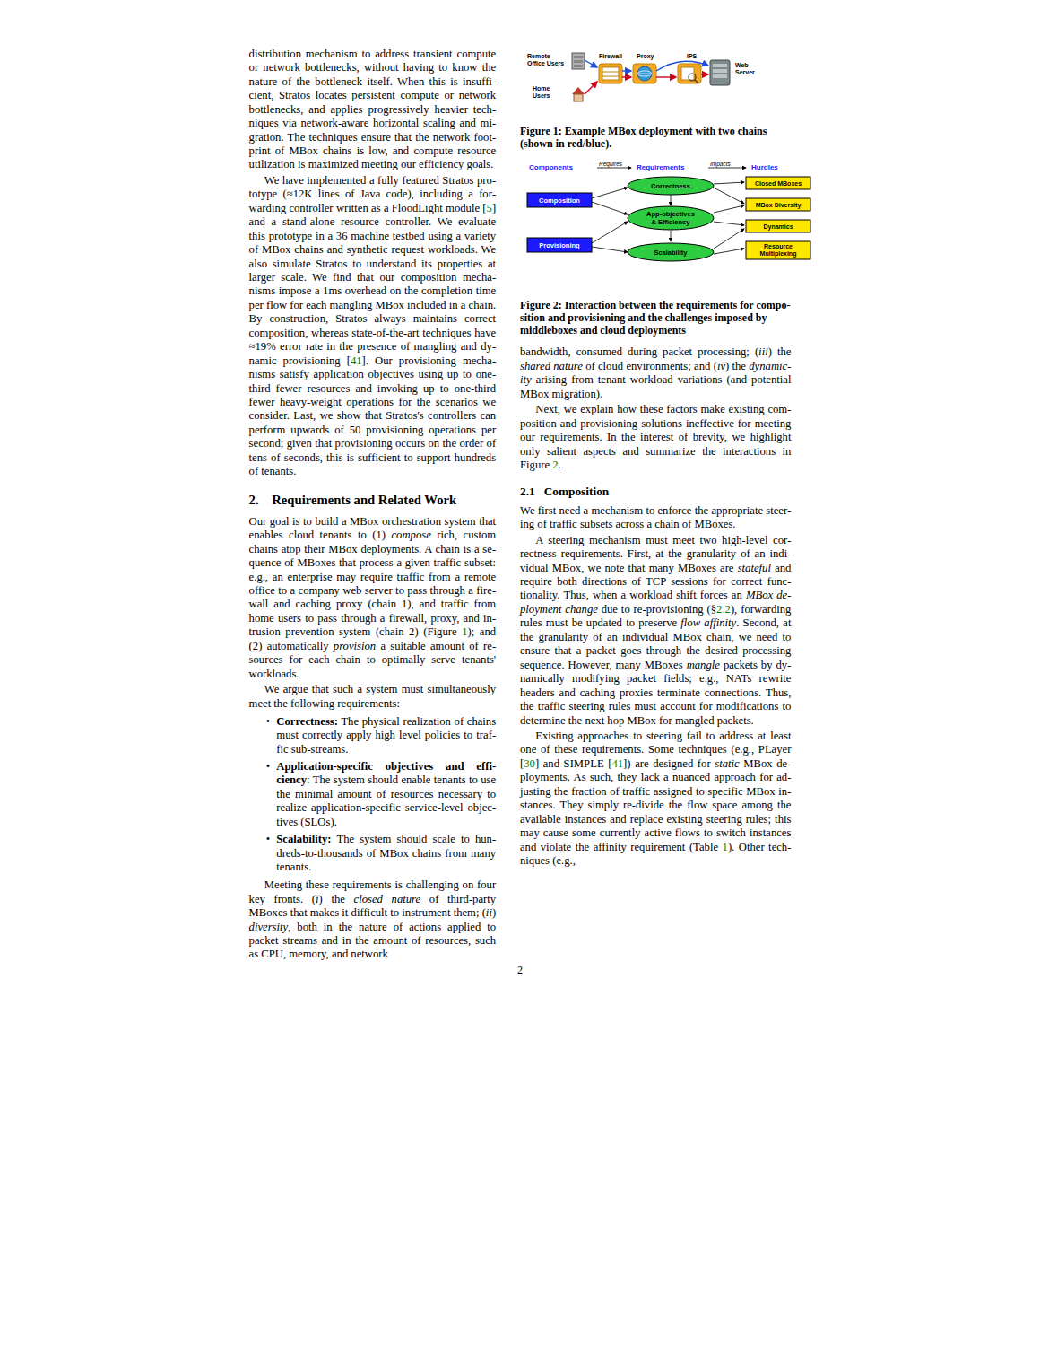distribution mechanism to address transient compute or network bottlenecks, without having to know the nature of the bottleneck itself. When this is insufficient, Stratos locates persistent compute or network bottlenecks, and applies progressively heavier techniques via network-aware horizontal scaling and migration. The techniques ensure that the network footprint of MBox chains is low, and compute resource utilization is maximized meeting our efficiency goals.
We have implemented a fully featured Stratos prototype (≈12K lines of Java code), including a forwarding controller written as a FloodLight module [5] and a stand-alone resource controller. We evaluate this prototype in a 36 machine testbed using a variety of MBox chains and synthetic request workloads. We also simulate Stratos to understand its properties at larger scale. We find that our composition mechanisms impose a 1ms overhead on the completion time per flow for each mangling MBox included in a chain. By construction, Stratos always maintains correct composition, whereas state-of-the-art techniques have ≈19% error rate in the presence of mangling and dynamic provisioning [41]. Our provisioning mechanisms satisfy application objectives using up to one-third fewer resources and invoking up to one-third fewer heavy-weight operations for the scenarios we consider. Last, we show that Stratos's controllers can perform upwards of 50 provisioning operations per second; given that provisioning occurs on the order of tens of seconds, this is sufficient to support hundreds of tenants.
2. Requirements and Related Work
Our goal is to build a MBox orchestration system that enables cloud tenants to (1) compose rich, custom chains atop their MBox deployments. A chain is a sequence of MBoxes that process a given traffic subset: e.g., an enterprise may require traffic from a remote office to a company web server to pass through a firewall and caching proxy (chain 1), and traffic from home users to pass through a firewall, proxy, and intrusion prevention system (chain 2) (Figure 1); and (2) automatically provision a suitable amount of resources for each chain to optimally serve tenants' workloads.
We argue that such a system must simultaneously meet the following requirements:
Correctness: The physical realization of chains must correctly apply high level policies to traffic sub-streams.
Application-specific objectives and efficiency: The system should enable tenants to use the minimal amount of resources necessary to realize application-specific service-level objectives (SLOs).
Scalability: The system should scale to hundreds-to-thousands of MBox chains from many tenants.
Meeting these requirements is challenging on four key fronts. (i) the closed nature of third-party MBoxes that makes it difficult to instrument them; (ii) diversity, both in the nature of actions applied to packet streams and in the amount of resources, such as CPU, memory, and network
Remote Office Users Home Users Firewall Proxy IPS Web Server
Figure 1: Example MBox deployment with two chains (shown in red/blue).
Components Requires Requirements Impacts Hurdles Composition Provisioning Correctness App-objectives & Efficiency Scalability Closed MBoxes MBox Diversity Dynamics Resource Multiplexing
Figure 2: Interaction between the requirements for composition and provisioning and the challenges imposed by middleboxes and cloud deployments
bandwidth, consumed during packet processing; (iii) the shared nature of cloud environments; and (iv) the dynamicity arising from tenant workload variations (and potential MBox migration).
Next, we explain how these factors make existing composition and provisioning solutions ineffective for meeting our requirements. In the interest of brevity, we highlight only salient aspects and summarize the interactions in Figure 2.
2.1 Composition
We first need a mechanism to enforce the appropriate steering of traffic subsets across a chain of MBoxes.
A steering mechanism must meet two high-level correctness requirements. First, at the granularity of an individual MBox, we note that many MBoxes are stateful and require both directions of TCP sessions for correct functionality. Thus, when a workload shift forces an MBox deployment change due to re-provisioning (§2.2), forwarding rules must be updated to preserve flow affinity. Second, at the granularity of an individual MBox chain, we need to ensure that a packet goes through the desired processing sequence. However, many MBoxes mangle packets by dynamically modifying packet fields; e.g., NATs rewrite headers and caching proxies terminate connections. Thus, the traffic steering rules must account for modifications to determine the next hop MBox for mangled packets.
Existing approaches to steering fail to address at least one of these requirements. Some techniques (e.g., PLayer [30] and SIMPLE [41]) are designed for static MBox deployments. As such, they lack a nuanced approach for adjusting the fraction of traffic assigned to specific MBox instances. They simply re-divide the flow space among the available instances and replace existing steering rules; this may cause some currently active flows to switch instances and violate the affinity requirement (Table 1). Other techniques (e.g.,
2